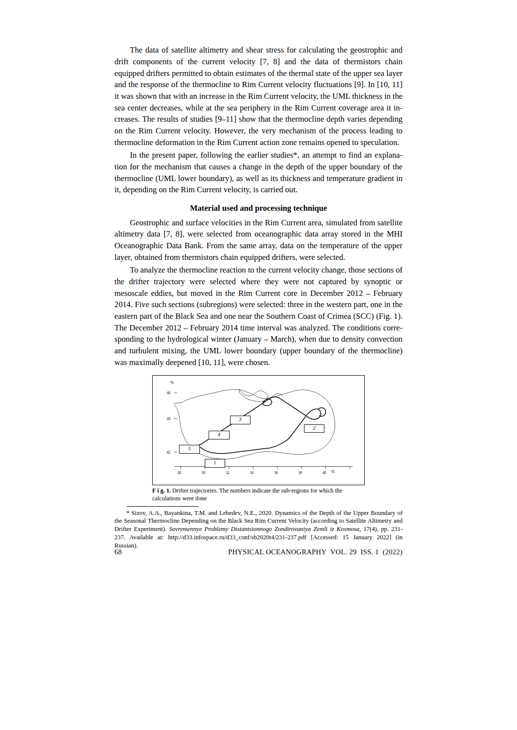The data of satellite altimetry and shear stress for calculating the geostrophic and drift components of the current velocity [7, 8] and the data of thermistors chain equipped drifters permitted to obtain estimates of the thermal state of the upper sea layer and the response of the thermocline to Rim Current velocity fluctuations [9]. In [10, 11] it was shown that with an increase in the Rim Current velocity, the UML thickness in the sea center decreases, while at the sea periphery in the Rim Current coverage area it increases. The results of studies [9–11] show that the thermocline depth varies depending on the Rim Current velocity. However, the very mechanism of the process leading to thermocline deformation in the Rim Current action zone remains opened to speculation.
In the present paper, following the earlier studies*, an attempt to find an explanation for the mechanism that causes a change in the depth of the upper boundary of the thermocline (UML lower boundary), as well as its thickness and temperature gradient in it, depending on the Rim Current velocity, is carried out.
Material used and processing technique
Geostrophic and surface velocities in the Rim Current area, simulated from satellite altimetry data [7, 8], were selected from oceanographic data array stored in the MHI Oceanographic Data Bank. From the same array, data on the temperature of the upper layer, obtained from thermistors chain equipped drifters, were selected.
To analyze the thermocline reaction to the current velocity change, those sections of the drifter trajectory were selected where they were not captured by synoptic or mesoscale eddies, but moved in the Rim Current core in December 2012 – February 2014. Five such sections (subregions) were selected: three in the western part, one in the eastern part of the Black Sea and one near the Southern Coast of Crimea (SCC) (Fig. 1). The December 2012 – February 2014 time interval was analyzed. The conditions corresponding to the hydrological winter (January – March), when due to density convection and turbulent mixing, the UML lower boundary (upper boundary of the thermocline) was maximally deepened [10, 11], were chosen.
°N 46 44 42 28 30 32 34 36 38 40 °E
3
2
4
5
1
F i g. 1. Drifter trajectories. The numbers indicate the sub-regions for which the calculations were done
* Sizov, A.A., Bayankina, T.M. and Lebedev, N.E., 2020. Dynamics of the Depth of the Upper Boundary of the Seasonal Thermocline Depending on the Black Sea Rim Current Velocity (according to Satellite Altimetry and Drifter Experiment). Sovremennye Problemy Distantsionnogo Zondirovaniya Zemli iz Kosmosa, 17(4), pp. 231-237. Available at: http://d33.infospace.ru/d33_conf/sb2020t4/231-237.pdf [Accessed: 15 January 2022] (in Russian).
68 PHYSICAL OCEANOGRAPHY VOL. 29 ISS. 1 (2022)